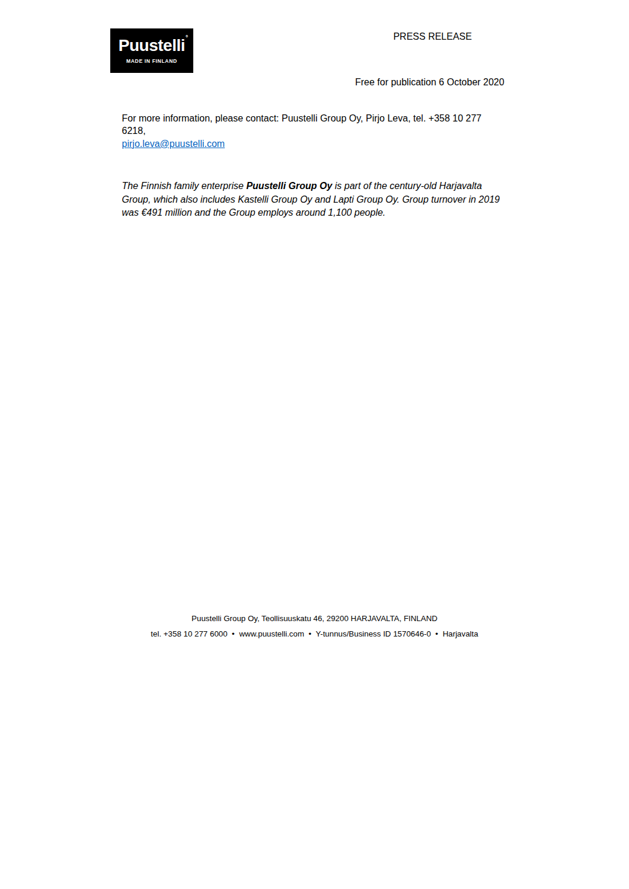Puustelli°
MADE IN FINLAND
PRESS RELEASE
Free for publication 6 October 2020
For more information, please contact: Puustelli Group Oy, Pirjo Leva, tel. +358 10 277 6218,
pirjo.leva@puustelli.com
The Finnish family enterprise Puustelli Group Oy is part of the century-old Harjavalta Group, which also includes Kastelli Group Oy and Lapti Group Oy. Group turnover in 2019 was €491 million and the Group employs around 1,100 people.
Puustelli Group Oy, Teollisuuskatu 46, 29200 HARJAVALTA, FINLAND
tel. +358 10 277 6000 • www.puustelli.com • Y-tunnus/Business ID 1570646-0 • Harjavalta